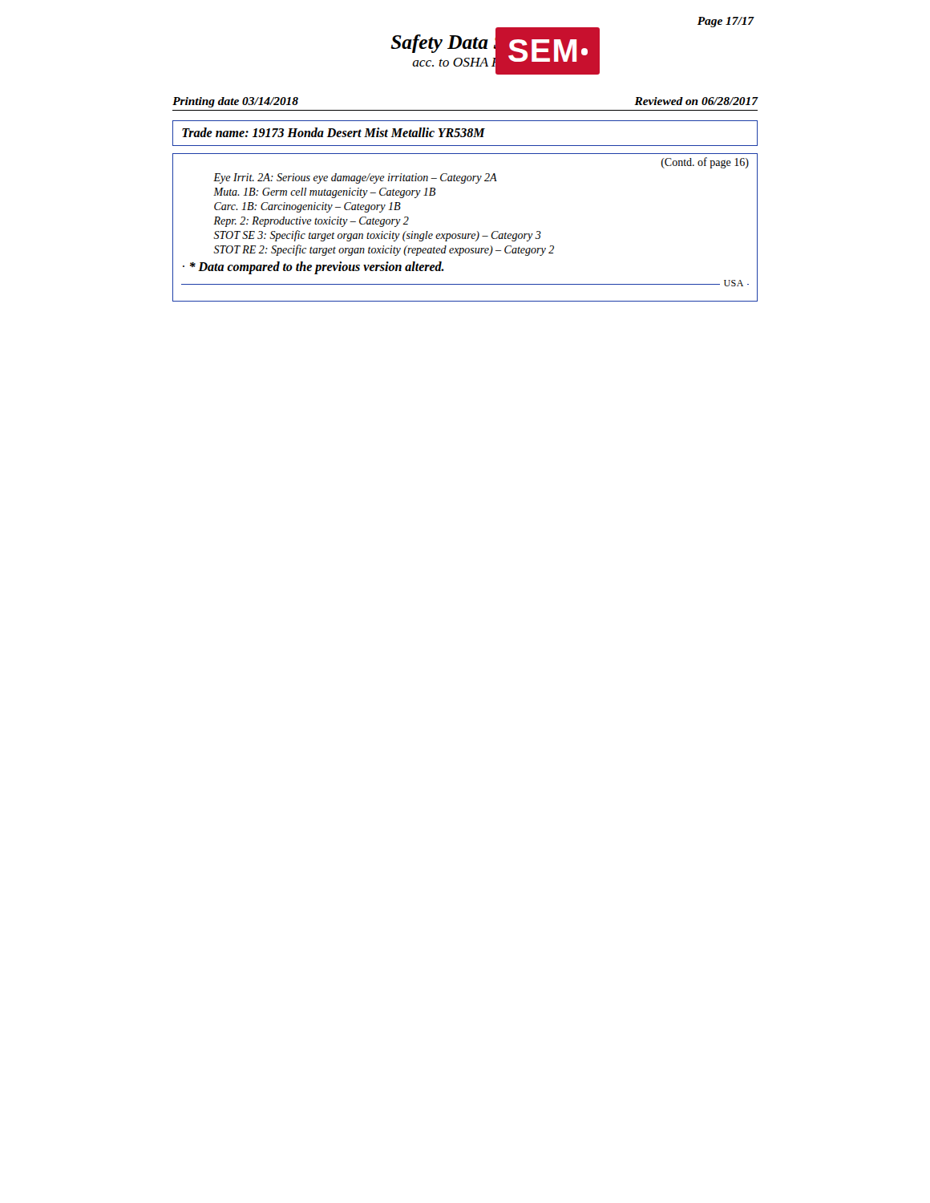Page 17/17
Safety Data Sheet acc. to OSHA HCS
SEM
Printing date 03/14/2018 Reviewed on 06/28/2017
Trade name: 19173 Honda Desert Mist Metallic YR538M
(Contd. of page 16)
Eye Irrit. 2A: Serious eye damage/eye irritation – Category 2A
Muta. 1B: Germ cell mutagenicity – Category 1B
Carc. 1B: Carcinogenicity – Category 1B
Repr. 2: Reproductive toxicity – Category 2
STOT SE 3: Specific target organ toxicity (single exposure) – Category 3
STOT RE 2: Specific target organ toxicity (repeated exposure) – Category 2
·* Data compared to the previous version altered.
USA